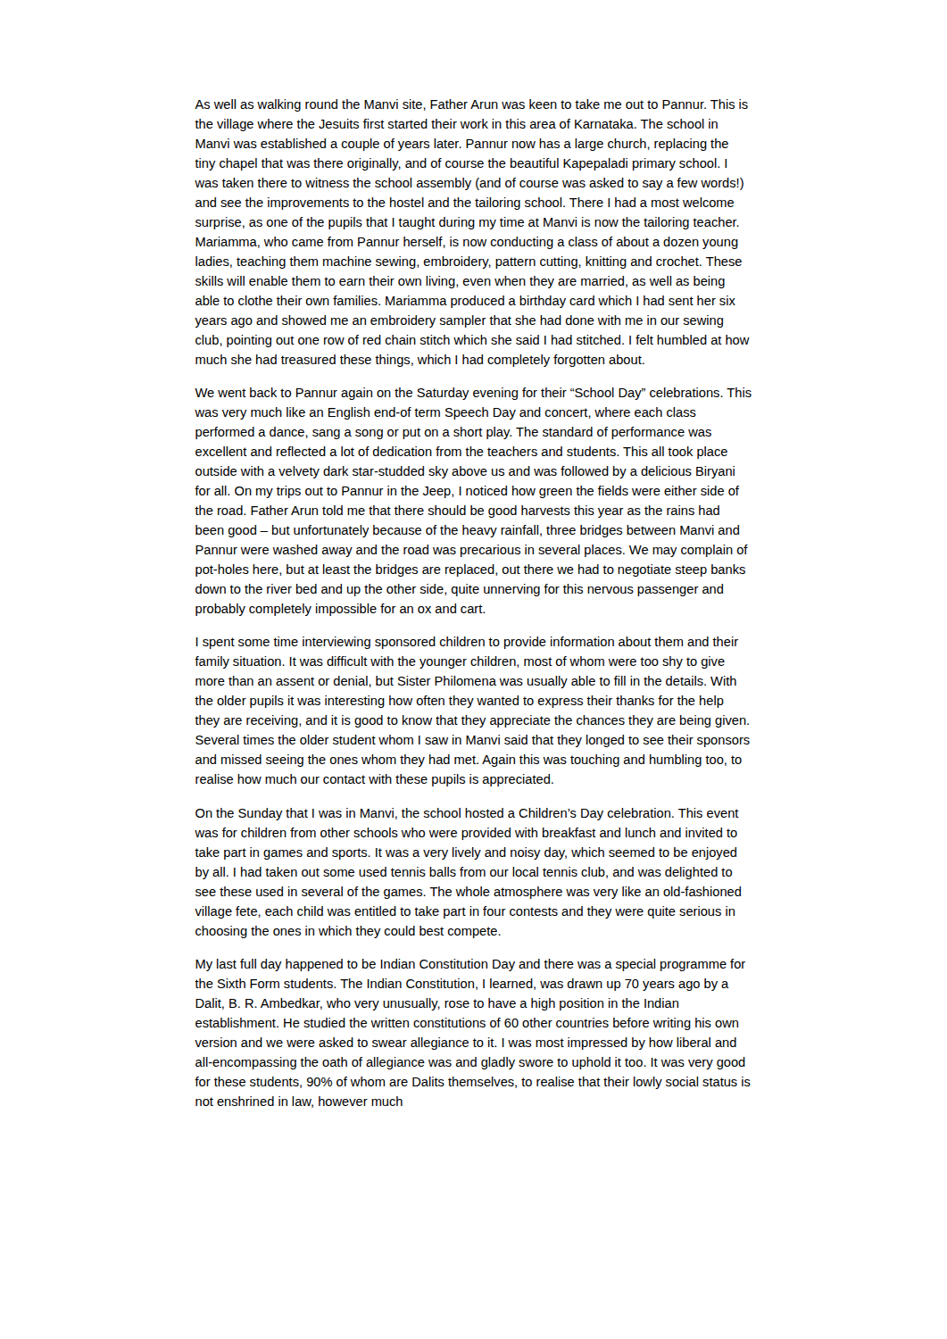As well as walking round the Manvi site, Father Arun was keen to take me out to Pannur. This is the village where the Jesuits first started their work in this area of Karnataka. The school in Manvi was established a couple of years later. Pannur now has a large church, replacing the tiny chapel that was there originally, and of course the beautiful Kapepaladi primary school. I was taken there to witness the school assembly (and of course was asked to say a few words!) and see the improvements to the hostel and the tailoring school. There I had a most welcome surprise, as one of the pupils that I taught during my time at Manvi is now the tailoring teacher. Mariamma, who came from Pannur herself, is now conducting a class of about a dozen young ladies, teaching them machine sewing, embroidery, pattern cutting, knitting and crochet. These skills will enable them to earn their own living, even when they are married, as well as being able to clothe their own families. Mariamma produced a birthday card which I had sent her six years ago and showed me an embroidery sampler that she had done with me in our sewing club, pointing out one row of red chain stitch which she said I had stitched. I felt humbled at how much she had treasured these things, which I had completely forgotten about.
We went back to Pannur again on the Saturday evening for their “School Day” celebrations. This was very much like an English end-of term Speech Day and concert, where each class performed a dance, sang a song or put on a short play. The standard of performance was excellent and reflected a lot of dedication from the teachers and students. This all took place outside with a velvety dark star-studded sky above us and was followed by a delicious Biryani for all. On my trips out to Pannur in the Jeep, I noticed how green the fields were either side of the road. Father Arun told me that there should be good harvests this year as the rains had been good – but unfortunately because of the heavy rainfall, three bridges between Manvi and Pannur were washed away and the road was precarious in several places. We may complain of pot-holes here, but at least the bridges are replaced, out there we had to negotiate steep banks down to the river bed and up the other side, quite unnerving for this nervous passenger and probably completely impossible for an ox and cart.
I spent some time interviewing sponsored children to provide information about them and their family situation. It was difficult with the younger children, most of whom were too shy to give more than an assent or denial, but Sister Philomena was usually able to fill in the details. With the older pupils it was interesting how often they wanted to express their thanks for the help they are receiving, and it is good to know that they appreciate the chances they are being given. Several times the older student whom I saw in Manvi said that they longed to see their sponsors and missed seeing the ones whom they had met. Again this was touching and humbling too, to realise how much our contact with these pupils is appreciated.
On the Sunday that I was in Manvi, the school hosted a Children’s Day celebration. This event was for children from other schools who were provided with breakfast and lunch and invited to take part in games and sports. It was a very lively and noisy day, which seemed to be enjoyed by all. I had taken out some used tennis balls from our local tennis club, and was delighted to see these used in several of the games. The whole atmosphere was very like an old-fashioned village fete, each child was entitled to take part in four contests and they were quite serious in choosing the ones in which they could best compete.
My last full day happened to be Indian Constitution Day and there was a special programme for the Sixth Form students. The Indian Constitution, I learned, was drawn up 70 years ago by a Dalit, B. R. Ambedkar, who very unusually, rose to have a high position in the Indian establishment. He studied the written constitutions of 60 other countries before writing his own version and we were asked to swear allegiance to it. I was most impressed by how liberal and all-encompassing the oath of allegiance was and gladly swore to uphold it too. It was very good for these students, 90% of whom are Dalits themselves, to realise that their lowly social status is not enshrined in law, however much